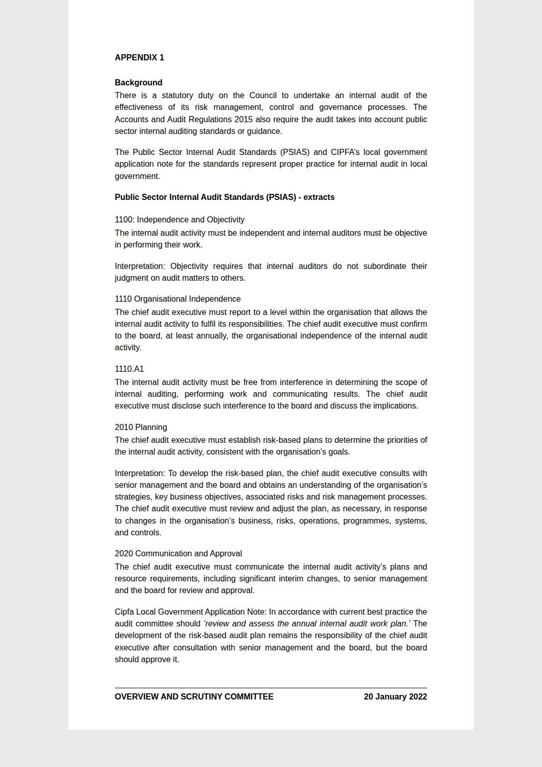APPENDIX 1
Background
There is a statutory duty on the Council to undertake an internal audit of the effectiveness of its risk management, control and governance processes. The Accounts and Audit Regulations 2015 also require the audit takes into account public sector internal auditing standards or guidance.
The Public Sector Internal Audit Standards (PSIAS) and CIPFA’s local government application note for the standards represent proper practice for internal audit in local government.
Public Sector Internal Audit Standards (PSIAS) - extracts
1100: Independence and Objectivity
The internal audit activity must be independent and internal auditors must be objective in performing their work.
Interpretation: Objectivity requires that internal auditors do not subordinate their judgment on audit matters to others.
1110 Organisational Independence
The chief audit executive must report to a level within the organisation that allows the internal audit activity to fulfil its responsibilities. The chief audit executive must confirm to the board, at least annually, the organisational independence of the internal audit activity.
1110.A1
The internal audit activity must be free from interference in determining the scope of internal auditing, performing work and communicating results. The chief audit executive must disclose such interference to the board and discuss the implications.
2010 Planning
The chief audit executive must establish risk-based plans to determine the priorities of the internal audit activity, consistent with the organisation’s goals.
Interpretation: To develop the risk-based plan, the chief audit executive consults with senior management and the board and obtains an understanding of the organisation’s strategies, key business objectives, associated risks and risk management processes. The chief audit executive must review and adjust the plan, as necessary, in response to changes in the organisation’s business, risks, operations, programmes, systems, and controls.
2020 Communication and Approval
The chief audit executive must communicate the internal audit activity’s plans and resource requirements, including significant interim changes, to senior management and the board for review and approval.
Cipfa Local Government Application Note: In accordance with current best practice the audit committee should ‘review and assess the annual internal audit work plan.’ The development of the risk-based audit plan remains the responsibility of the chief audit executive after consultation with senior management and the board, but the board should approve it.
OVERVIEW AND SCRUTINY COMMITTEE 20 January 2022